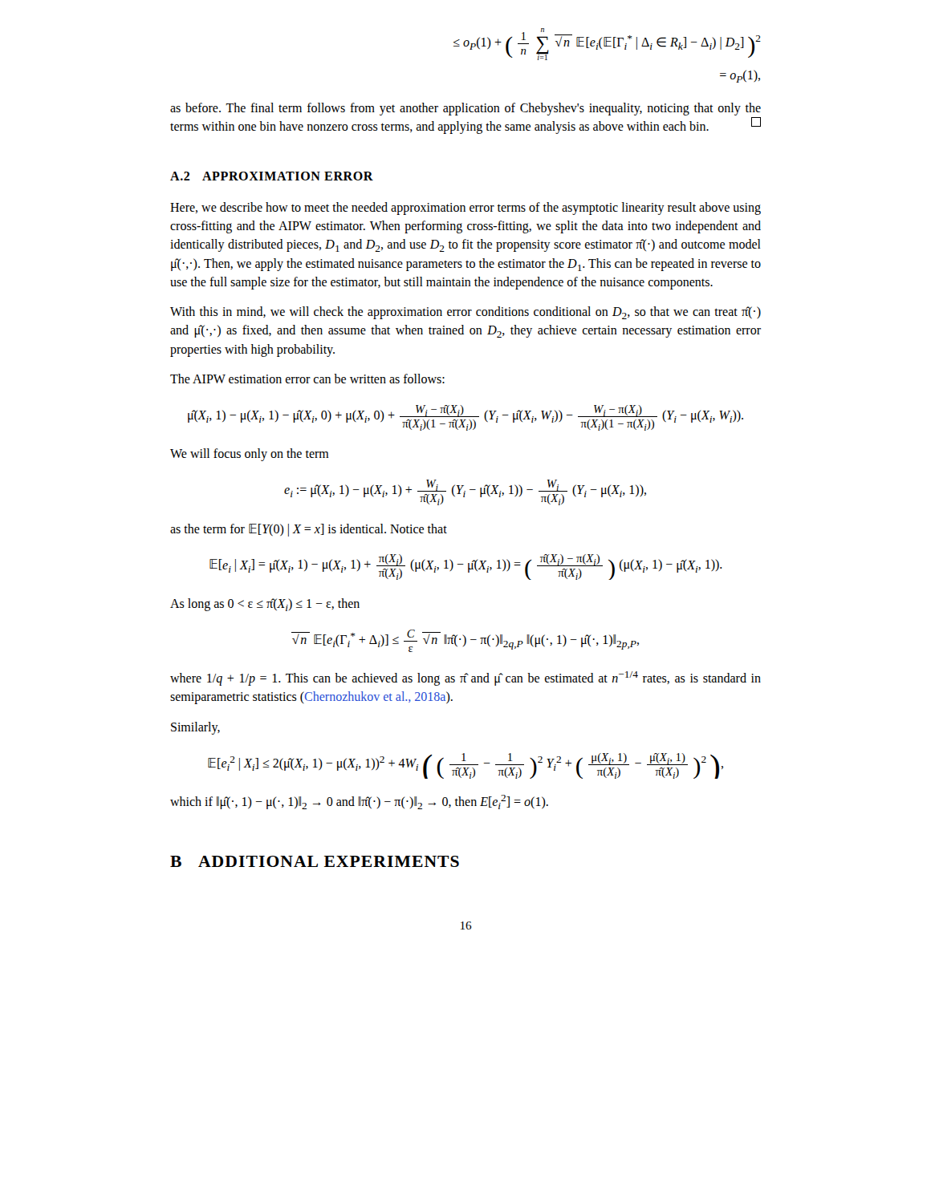≤ oP(1) + ( 1 n n∑i=1 √n 𝔼[ei(𝔼[Γi* | Δi ∈ Rk] − Δi) | D2] )2 = oP(1),
as before. The final term follows from yet another application of Chebyshev's inequality, noticing that only the terms within one bin have nonzero cross terms, and applying the same analysis as above within each bin.
A.2 APPROXIMATION ERROR
Here, we describe how to meet the needed approximation error terms of the asymptotic linearity result above using cross-fitting and the AIPW estimator. When performing cross-fitting, we split the data into two independent and identically distributed pieces, D1 and D2, and use D2 to fit the propensity score estimator π̂(·) and outcome model μ̂(·,·). Then, we apply the estimated nuisance parameters to the estimator the D1. This can be repeated in reverse to use the full sample size for the estimator, but still maintain the independence of the nuisance components.
With this in mind, we will check the approximation error conditions conditional on D2, so that we can treat π̂(·) and μ̂(·,·) as fixed, and then assume that when trained on D2, they achieve certain necessary estimation error properties with high probability.
The AIPW estimation error can be written as follows:
μ̂(Xi, 1) − μ(Xi, 1) − μ̂(Xi, 0) + μ(Xi, 0) + Wi − π̂(Xi) π̂(Xi)(1 − π̂(Xi)) (Yi − μ̂(Xi, Wi)) − Wi − π(Xi) π(Xi)(1 − π(Xi)) (Yi − μ(Xi, Wi)).
We will focus only on the term
ei := μ̂(Xi, 1) − μ(Xi, 1) + Wi π̂(Xi) (Yi − μ̂(Xi, 1)) − Wi π(Xi) (Yi − μ(Xi, 1)),
as the term for 𝔼[Y(0) | X = x] is identical. Notice that
𝔼[ei | Xi] = μ̂(Xi, 1) − μ(Xi, 1) + π(Xi) π̂(Xi) (μ(Xi, 1) − μ̂(Xi, 1)) = ( π̂(Xi) − π(Xi) π̂(Xi) ) (μ(Xi, 1) − μ̂(Xi, 1)).
As long as 0 < ε ≤ π̂(Xi) ≤ 1 − ε, then
√n 𝔼[ei(Γi* + Δi)] ≤ Cε √n ‖π̂(·) − π(·)‖2q,P ‖(μ(·, 1) − μ̂(·, 1)‖2p,P,
where 1/q + 1/p = 1. This can be achieved as long as π̂ and μ̂ can be estimated at n−1/4 rates, as is standard in semiparametric statistics (Chernozhukov et al., 2018a).
Similarly,
𝔼[ei2 | Xi] ≤ 2(μ̂(Xi, 1) − μ(Xi, 1))2 + 4Wi ( ( 1 π̂(Xi) − 1 π(Xi) )2 Yi2 + ( μ(Xi, 1) π(Xi) − μ̂(Xi, 1) π̂(Xi) )2 ),
which if ‖μ̂(·, 1) − μ(·, 1)‖2 → 0 and ‖π̂(·) − π(·)‖2 → 0, then E[ei2] = o(1).
BADDITIONAL EXPERIMENTS
16